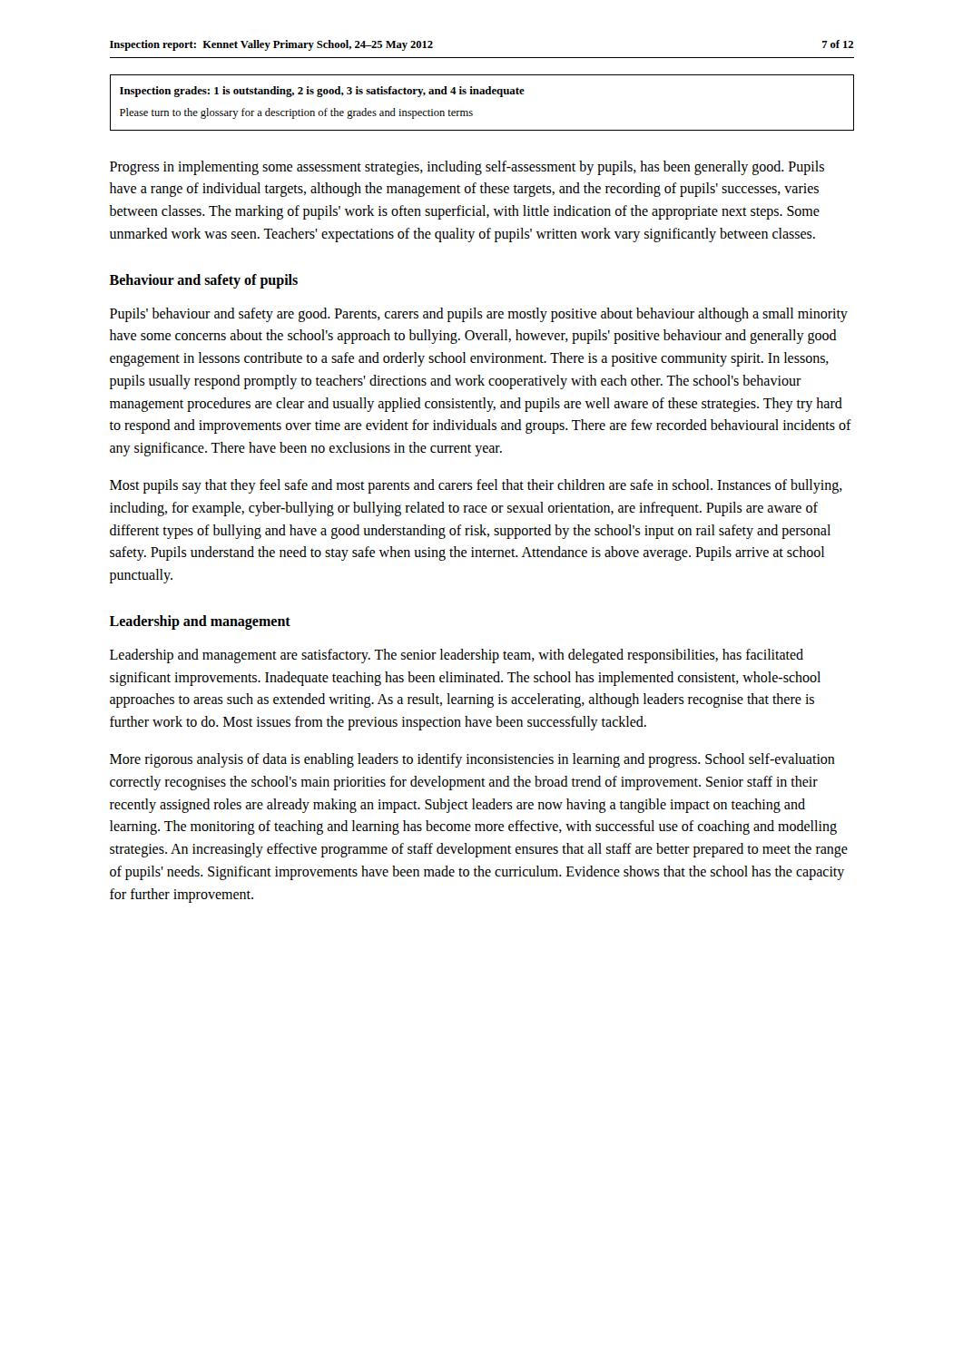Inspection report: Kennet Valley Primary School, 24–25 May 2012 7 of 12
Inspection grades: 1 is outstanding, 2 is good, 3 is satisfactory, and 4 is inadequate
Please turn to the glossary for a description of the grades and inspection terms
Progress in implementing some assessment strategies, including self-assessment by pupils, has been generally good. Pupils have a range of individual targets, although the management of these targets, and the recording of pupils' successes, varies between classes. The marking of pupils' work is often superficial, with little indication of the appropriate next steps. Some unmarked work was seen. Teachers' expectations of the quality of pupils' written work vary significantly between classes.
Behaviour and safety of pupils
Pupils' behaviour and safety are good. Parents, carers and pupils are mostly positive about behaviour although a small minority have some concerns about the school's approach to bullying. Overall, however, pupils' positive behaviour and generally good engagement in lessons contribute to a safe and orderly school environment. There is a positive community spirit. In lessons, pupils usually respond promptly to teachers' directions and work cooperatively with each other. The school's behaviour management procedures are clear and usually applied consistently, and pupils are well aware of these strategies. They try hard to respond and improvements over time are evident for individuals and groups. There are few recorded behavioural incidents of any significance. There have been no exclusions in the current year.
Most pupils say that they feel safe and most parents and carers feel that their children are safe in school. Instances of bullying, including, for example, cyber-bullying or bullying related to race or sexual orientation, are infrequent. Pupils are aware of different types of bullying and have a good understanding of risk, supported by the school's input on rail safety and personal safety. Pupils understand the need to stay safe when using the internet. Attendance is above average. Pupils arrive at school punctually.
Leadership and management
Leadership and management are satisfactory. The senior leadership team, with delegated responsibilities, has facilitated significant improvements. Inadequate teaching has been eliminated. The school has implemented consistent, whole-school approaches to areas such as extended writing. As a result, learning is accelerating, although leaders recognise that there is further work to do. Most issues from the previous inspection have been successfully tackled.
More rigorous analysis of data is enabling leaders to identify inconsistencies in learning and progress. School self-evaluation correctly recognises the school's main priorities for development and the broad trend of improvement. Senior staff in their recently assigned roles are already making an impact. Subject leaders are now having a tangible impact on teaching and learning. The monitoring of teaching and learning has become more effective, with successful use of coaching and modelling strategies. An increasingly effective programme of staff development ensures that all staff are better prepared to meet the range of pupils' needs. Significant improvements have been made to the curriculum. Evidence shows that the school has the capacity for further improvement.